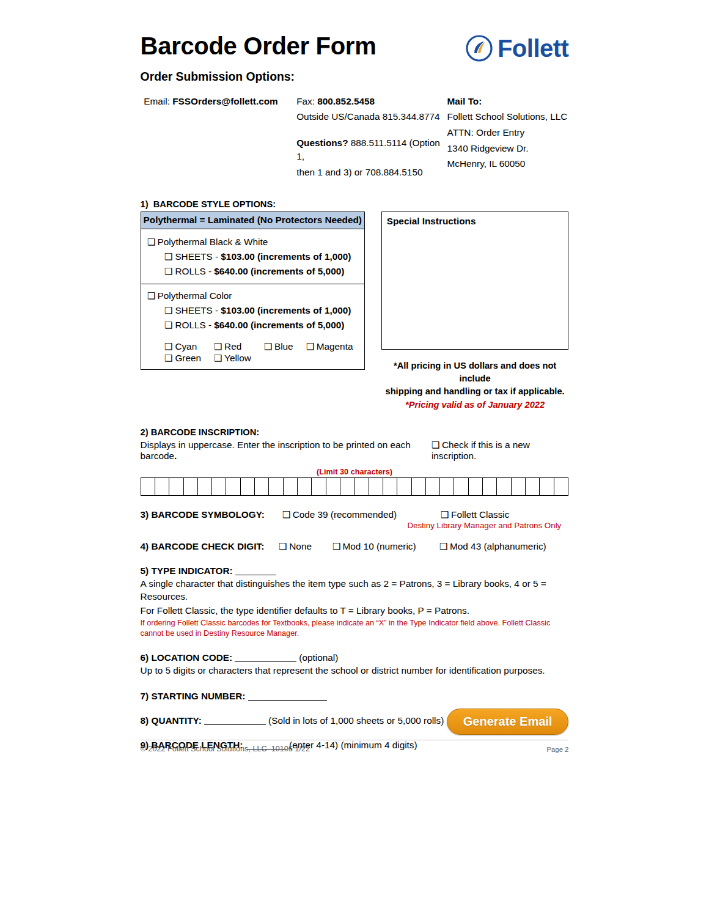Barcode Order Form
Follett
Order Submission Options:
Email: FSSOrders@follett.com
Fax: 800.852.5458
Outside US/Canada 815.344.8774
Questions? 888.511.5114 (Option 1,
then 1 and 3) or 708.884.5150
Mail To:
Follett School Solutions, LLC
ATTN: Order Entry
1340 Ridgeview Dr.
McHenry, IL 60050
1) BARCODE STYLE OPTIONS:
Polythermal = Laminated (No Protectors Needed)
❑Polythermal Black & White
❑SHEETS - $103.00 (increments of 1,000)
❑ROLLS - $640.00 (increments of 5,000)
❑Polythermal Color
❑SHEETS - $103.00 (increments of 1,000)
❑ROLLS - $640.00 (increments of 5,000)
❑Cyan
❑Green
❑Red
❑Yellow
❑Blue
❑Magenta
Special Instructions
*All pricing in US dollars and does not include
shipping and handling or tax if applicable.
*Pricing valid as of January 2022
2) BARCODE INSCRIPTION:
Displays in uppercase. Enter the inscription to be printed on each barcode. ❑Check if this is a new inscription.
(Limit 30 characters)
3) BARCODE SYMBOLOGY: ❑Code 39 (recommended) ❑Follett Classic
Destiny Library Manager and Patrons Only
4) BARCODE CHECK DIGIT: ❑None ❑Mod 10 (numeric) ❑Mod 43 (alphanumeric)
5) TYPE INDICATOR:
A single character that distinguishes the item type such as 2 = Patrons, 3 = Library books, 4 or 5 = Resources.
For Follett Classic, the type identifier defaults to T = Library books, P = Patrons.
If ordering Follett Classic barcodes for Textbooks, please indicate an “X” in the Type Indicator field above. Follett Classic cannot be used in Destiny Resource Manager.
6) LOCATION CODE: (optional)
Up to 5 digits or characters that represent the school or district number for identification purposes.
7) STARTING NUMBER:
8) QUANTITY: (Sold in lots of 1,000 sheets or 5,000 rolls)
9) BARCODE LENGTH: (enter 4-14) (minimum 4 digits)
Generate Email
© 2022 Follett School Solutions, LLC 10106 1/22
Page 2